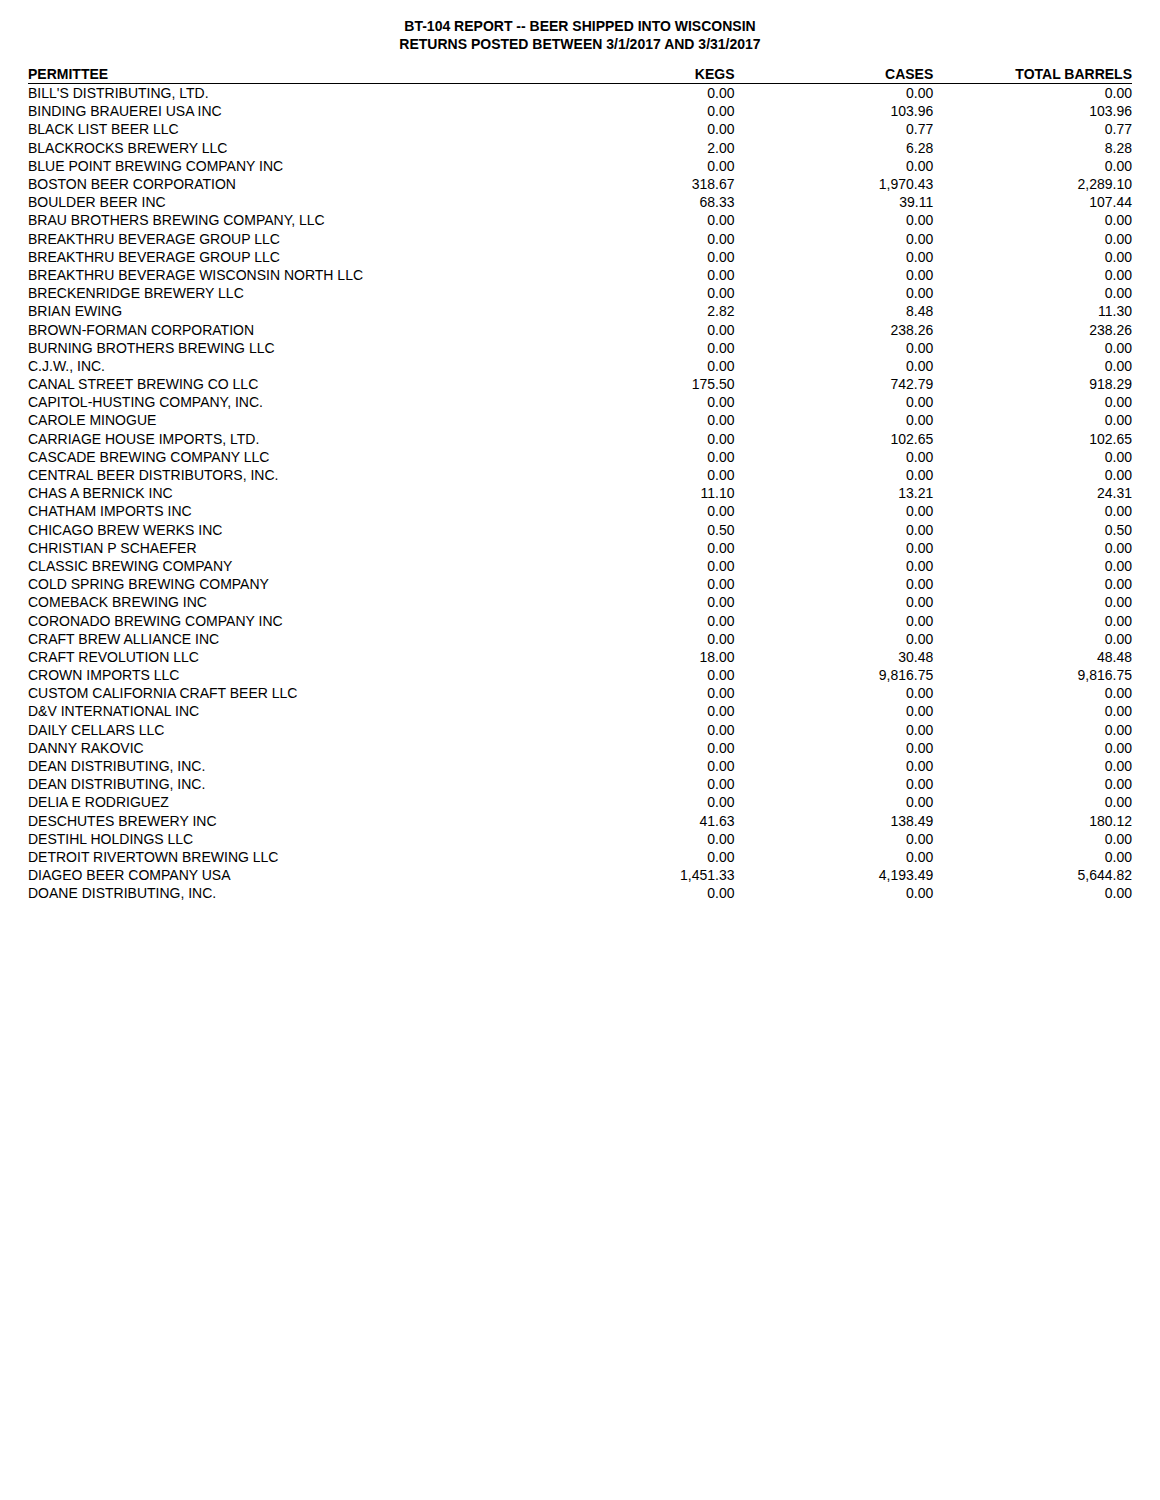BT-104 REPORT -- BEER SHIPPED INTO WISCONSIN
RETURNS POSTED BETWEEN 3/1/2017 AND 3/31/2017
| PERMITTEE | KEGS | CASES | TOTAL BARRELS |
| --- | --- | --- | --- |
| BILL'S DISTRIBUTING, LTD. | 0.00 | 0.00 | 0.00 |
| BINDING BRAUEREI USA INC | 0.00 | 103.96 | 103.96 |
| BLACK LIST BEER LLC | 0.00 | 0.77 | 0.77 |
| BLACKROCKS BREWERY LLC | 2.00 | 6.28 | 8.28 |
| BLUE POINT BREWING COMPANY INC | 0.00 | 0.00 | 0.00 |
| BOSTON BEER CORPORATION | 318.67 | 1,970.43 | 2,289.10 |
| BOULDER BEER INC | 68.33 | 39.11 | 107.44 |
| BRAU BROTHERS BREWING COMPANY, LLC | 0.00 | 0.00 | 0.00 |
| BREAKTHRU BEVERAGE GROUP LLC | 0.00 | 0.00 | 0.00 |
| BREAKTHRU BEVERAGE GROUP LLC | 0.00 | 0.00 | 0.00 |
| BREAKTHRU BEVERAGE WISCONSIN NORTH LLC | 0.00 | 0.00 | 0.00 |
| BRECKENRIDGE BREWERY LLC | 0.00 | 0.00 | 0.00 |
| BRIAN EWING | 2.82 | 8.48 | 11.30 |
| BROWN-FORMAN CORPORATION | 0.00 | 238.26 | 238.26 |
| BURNING BROTHERS BREWING LLC | 0.00 | 0.00 | 0.00 |
| C.J.W., INC. | 0.00 | 0.00 | 0.00 |
| CANAL STREET BREWING CO LLC | 175.50 | 742.79 | 918.29 |
| CAPITOL-HUSTING COMPANY, INC. | 0.00 | 0.00 | 0.00 |
| CAROLE MINOGUE | 0.00 | 0.00 | 0.00 |
| CARRIAGE HOUSE IMPORTS, LTD. | 0.00 | 102.65 | 102.65 |
| CASCADE BREWING COMPANY LLC | 0.00 | 0.00 | 0.00 |
| CENTRAL BEER DISTRIBUTORS, INC. | 0.00 | 0.00 | 0.00 |
| CHAS A BERNICK INC | 11.10 | 13.21 | 24.31 |
| CHATHAM IMPORTS INC | 0.00 | 0.00 | 0.00 |
| CHICAGO BREW WERKS INC | 0.50 | 0.00 | 0.50 |
| CHRISTIAN P SCHAEFER | 0.00 | 0.00 | 0.00 |
| CLASSIC BREWING COMPANY | 0.00 | 0.00 | 0.00 |
| COLD SPRING BREWING COMPANY | 0.00 | 0.00 | 0.00 |
| COMEBACK BREWING INC | 0.00 | 0.00 | 0.00 |
| CORONADO BREWING COMPANY INC | 0.00 | 0.00 | 0.00 |
| CRAFT BREW ALLIANCE INC | 0.00 | 0.00 | 0.00 |
| CRAFT REVOLUTION LLC | 18.00 | 30.48 | 48.48 |
| CROWN IMPORTS LLC | 0.00 | 9,816.75 | 9,816.75 |
| CUSTOM CALIFORNIA CRAFT BEER LLC | 0.00 | 0.00 | 0.00 |
| D&V INTERNATIONAL INC | 0.00 | 0.00 | 0.00 |
| DAILY CELLARS LLC | 0.00 | 0.00 | 0.00 |
| DANNY RAKOVIC | 0.00 | 0.00 | 0.00 |
| DEAN DISTRIBUTING, INC. | 0.00 | 0.00 | 0.00 |
| DEAN DISTRIBUTING, INC. | 0.00 | 0.00 | 0.00 |
| DELIA E RODRIGUEZ | 0.00 | 0.00 | 0.00 |
| DESCHUTES BREWERY INC | 41.63 | 138.49 | 180.12 |
| DESTIHL HOLDINGS LLC | 0.00 | 0.00 | 0.00 |
| DETROIT RIVERTOWN BREWING LLC | 0.00 | 0.00 | 0.00 |
| DIAGEO BEER COMPANY USA | 1,451.33 | 4,193.49 | 5,644.82 |
| DOANE DISTRIBUTING, INC. | 0.00 | 0.00 | 0.00 |